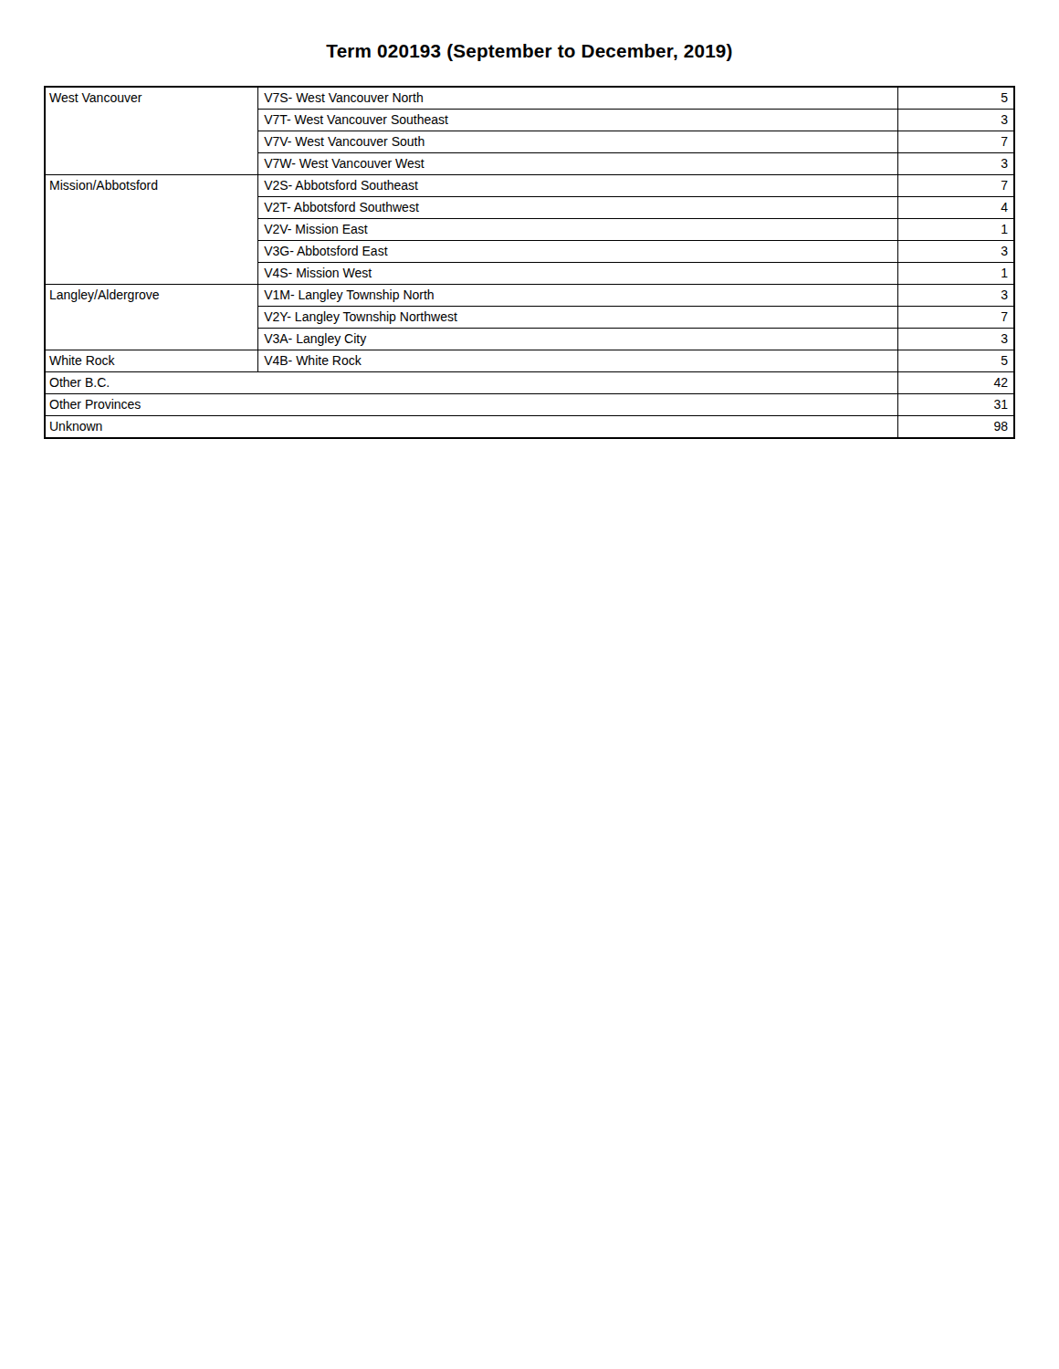Term 020193 (September to December, 2019)
| West Vancouver | V7S- West Vancouver North | 5 |
| V7T- West Vancouver Southeast | 3 |
| V7V- West Vancouver South | 7 |
| V7W- West Vancouver West | 3 |
| Mission/Abbotsford | V2S- Abbotsford Southeast | 7 |
| V2T- Abbotsford Southwest | 4 |
| V2V- Mission East | 1 |
| V3G- Abbotsford East | 3 |
| V4S- Mission West | 1 |
| Langley/Aldergrove | V1M- Langley Township North | 3 |
| V2Y- Langley Township Northwest | 7 |
| V3A- Langley City | 3 |
| White Rock | V4B- White Rock | 5 |
| Other B.C. | 42 |
| Other Provinces | 31 |
| Unknown | 98 |